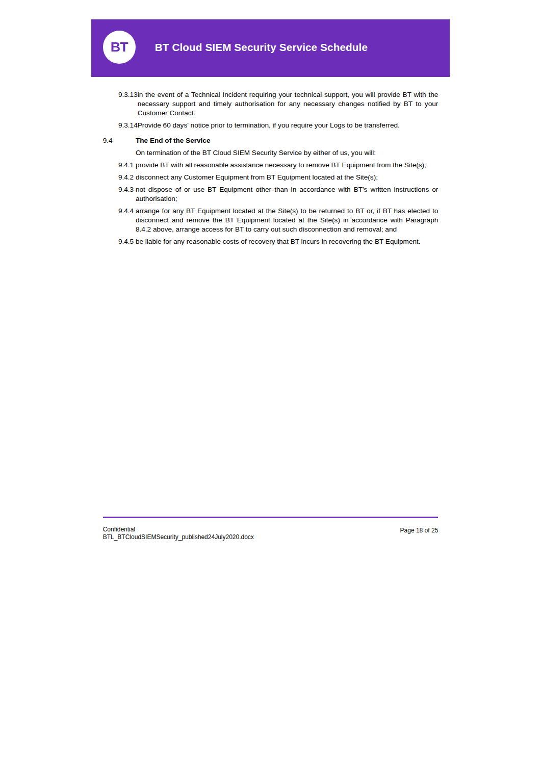BT
BT Cloud SIEM Security Service Schedule
9.3.13
in the event of a Technical Incident requiring your technical support, you will provide BT with the necessary support and timely authorisation for any necessary changes notified by BT to your Customer Contact.
9.3.14
Provide 60 days' notice prior to termination, if you require your Logs to be transferred.
9.4
The End of the Service
On termination of the BT Cloud SIEM Security Service by either of us, you will:
9.4.1
provide BT with all reasonable assistance necessary to remove BT Equipment from the Site(s);
9.4.2
disconnect any Customer Equipment from BT Equipment located at the Site(s);
9.4.3
not dispose of or use BT Equipment other than in accordance with BT's written instructions or authorisation;
9.4.4
arrange for any BT Equipment located at the Site(s) to be returned to BT or, if BT has elected to disconnect and remove the BT Equipment located at the Site(s) in accordance with Paragraph 8.4.2 above, arrange access for BT to carry out such disconnection and removal; and
9.4.5
be liable for any reasonable costs of recovery that BT incurs in recovering the BT Equipment.
Confidential
BTL_BTCloudSIEMSecurity_published24July2020.docx
Page 18 of 25